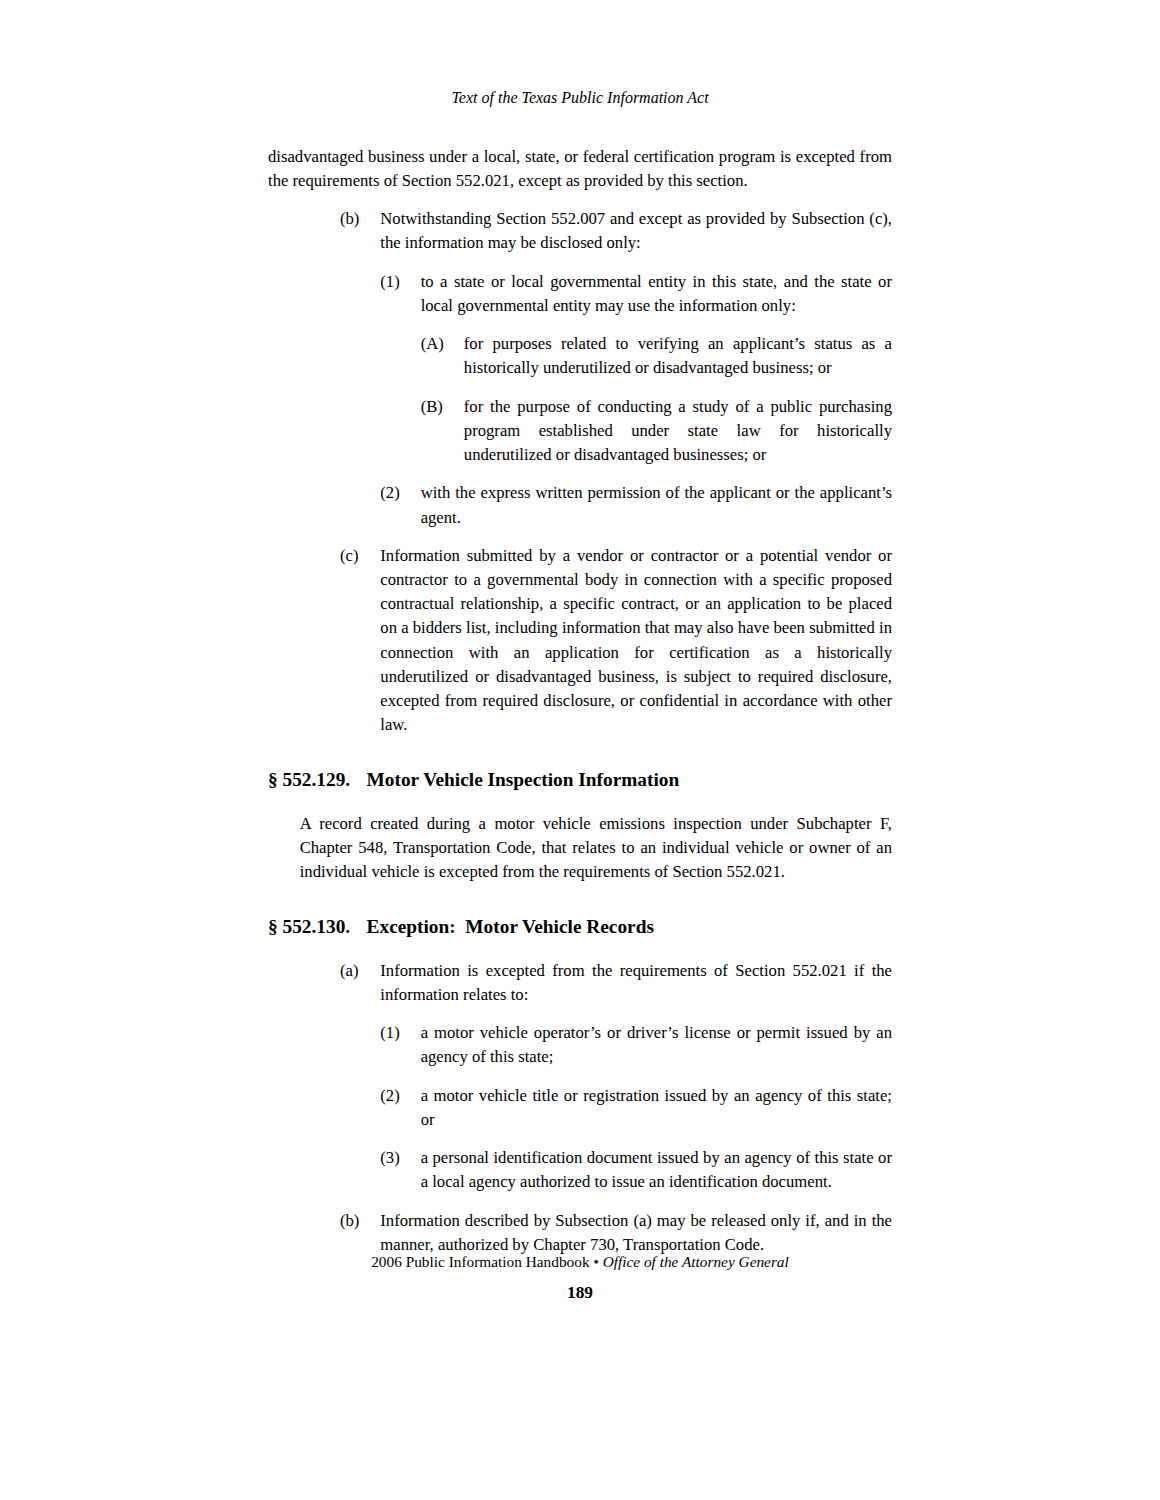Text of the Texas Public Information Act
disadvantaged business under a local, state, or federal certification program is excepted from the requirements of Section 552.021, except as provided by this section.
(b) Notwithstanding Section 552.007 and except as provided by Subsection (c), the information may be disclosed only:
(1) to a state or local governmental entity in this state, and the state or local governmental entity may use the information only:
(A) for purposes related to verifying an applicant’s status as a historically underutilized or disadvantaged business; or
(B) for the purpose of conducting a study of a public purchasing program established under state law for historically underutilized or disadvantaged businesses; or
(2) with the express written permission of the applicant or the applicant’s agent.
(c) Information submitted by a vendor or contractor or a potential vendor or contractor to a governmental body in connection with a specific proposed contractual relationship, a specific contract, or an application to be placed on a bidders list, including information that may also have been submitted in connection with an application for certification as a historically underutilized or disadvantaged business, is subject to required disclosure, excepted from required disclosure, or confidential in accordance with other law.
§ 552.129. Motor Vehicle Inspection Information
A record created during a motor vehicle emissions inspection under Subchapter F, Chapter 548, Transportation Code, that relates to an individual vehicle or owner of an individual vehicle is excepted from the requirements of Section 552.021.
§ 552.130. Exception: Motor Vehicle Records
(a) Information is excepted from the requirements of Section 552.021 if the information relates to:
(1) a motor vehicle operator’s or driver’s license or permit issued by an agency of this state;
(2) a motor vehicle title or registration issued by an agency of this state; or
(3) a personal identification document issued by an agency of this state or a local agency authorized to issue an identification document.
(b) Information described by Subsection (a) may be released only if, and in the manner, authorized by Chapter 730, Transportation Code.
2006 Public Information Handbook • Office of the Attorney General
189